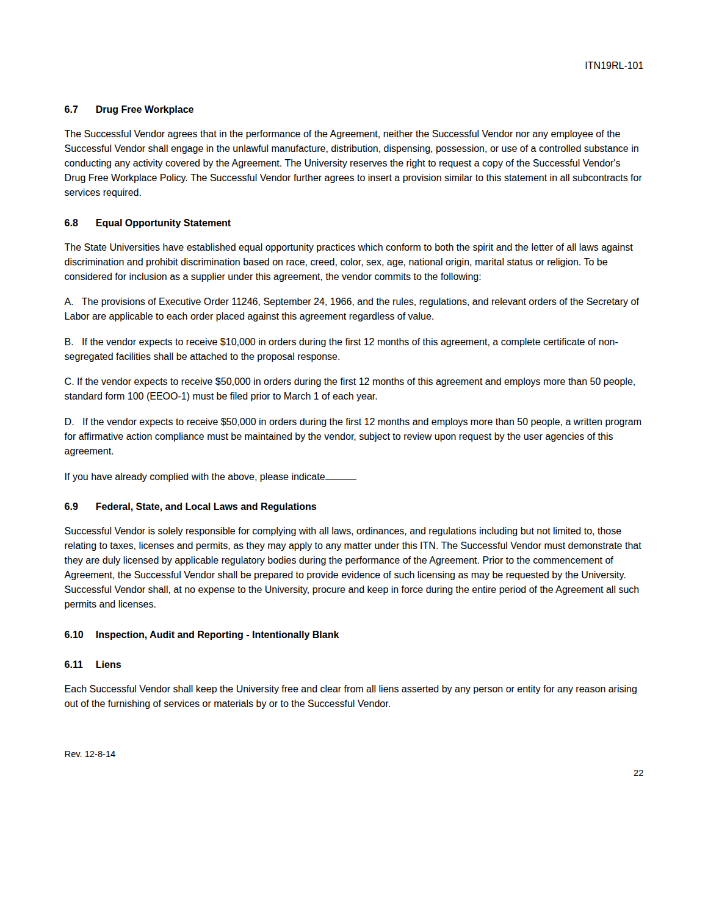ITN19RL-101
6.7 Drug Free Workplace
The Successful Vendor agrees that in the performance of the Agreement, neither the Successful Vendor nor any employee of the Successful Vendor shall engage in the unlawful manufacture, distribution, dispensing, possession, or use of a controlled substance in conducting any activity covered by the Agreement. The University reserves the right to request a copy of the Successful Vendor's Drug Free Workplace Policy. The Successful Vendor further agrees to insert a provision similar to this statement in all subcontracts for services required.
6.8 Equal Opportunity Statement
The State Universities have established equal opportunity practices which conform to both the spirit and the letter of all laws against discrimination and prohibit discrimination based on race, creed, color, sex, age, national origin, marital status or religion. To be considered for inclusion as a supplier under this agreement, the vendor commits to the following:
A. The provisions of Executive Order 11246, September 24, 1966, and the rules, regulations, and relevant orders of the Secretary of Labor are applicable to each order placed against this agreement regardless of value.
B. If the vendor expects to receive $10,000 in orders during the first 12 months of this agreement, a complete certificate of non-segregated facilities shall be attached to the proposal response.
C. If the vendor expects to receive $50,000 in orders during the first 12 months of this agreement and employs more than 50 people, standard form 100 (EEOO-1) must be filed prior to March 1 of each year.
D. If the vendor expects to receive $50,000 in orders during the first 12 months and employs more than 50 people, a written program for affirmative action compliance must be maintained by the vendor, subject to review upon request by the user agencies of this agreement.
If you have already complied with the above, please indicate
6.9 Federal, State, and Local Laws and Regulations
Successful Vendor is solely responsible for complying with all laws, ordinances, and regulations including but not limited to, those relating to taxes, licenses and permits, as they may apply to any matter under this ITN. The Successful Vendor must demonstrate that they are duly licensed by applicable regulatory bodies during the performance of the Agreement. Prior to the commencement of Agreement, the Successful Vendor shall be prepared to provide evidence of such licensing as may be requested by the University. Successful Vendor shall, at no expense to the University, procure and keep in force during the entire period of the Agreement all such permits and licenses.
6.10 Inspection, Audit and Reporting - Intentionally Blank
6.11 Liens
Each Successful Vendor shall keep the University free and clear from all liens asserted by any person or entity for any reason arising out of the furnishing of services or materials by or to the Successful Vendor.
Rev. 12-8-14
22